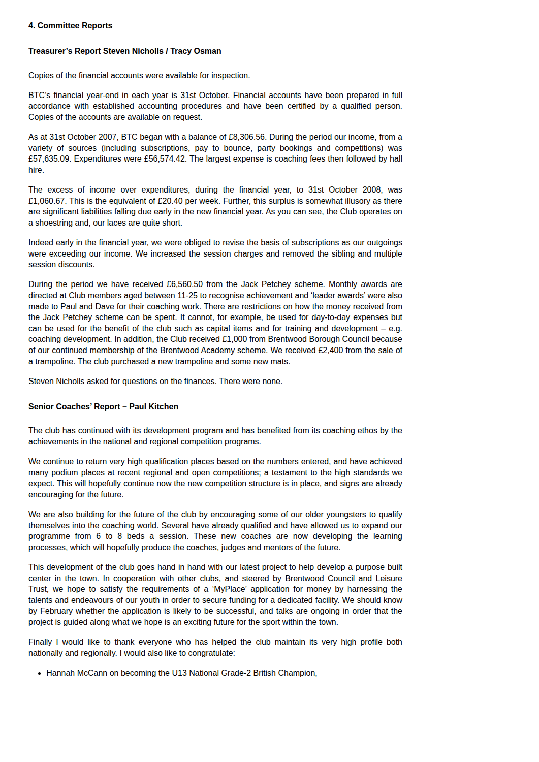4. Committee Reports
Treasurer’s Report Steven Nicholls / Tracy Osman
Copies of the financial accounts were available for inspection.
BTC’s financial year-end in each year is 31st October. Financial accounts have been prepared in full accordance with established accounting procedures and have been certified by a qualified person. Copies of the accounts are available on request.
As at 31st October 2007, BTC began with a balance of £8,306.56. During the period our income, from a variety of sources (including subscriptions, pay to bounce, party bookings and competitions) was £57,635.09. Expenditures were £56,574.42. The largest expense is coaching fees then followed by hall hire.
The excess of income over expenditures, during the financial year, to 31st October 2008, was £1,060.67. This is the equivalent of £20.40 per week. Further, this surplus is somewhat illusory as there are significant liabilities falling due early in the new financial year. As you can see, the Club operates on a shoestring and, our laces are quite short.
Indeed early in the financial year, we were obliged to revise the basis of subscriptions as our outgoings were exceeding our income. We increased the session charges and removed the sibling and multiple session discounts.
During the period we have received £6,560.50 from the Jack Petchey scheme. Monthly awards are directed at Club members aged between 11-25 to recognise achievement and ‘leader awards’ were also made to Paul and Dave for their coaching work. There are restrictions on how the money received from the Jack Petchey scheme can be spent. It cannot, for example, be used for day-to-day expenses but can be used for the benefit of the club such as capital items and for training and development – e.g. coaching development. In addition, the Club received £1,000 from Brentwood Borough Council because of our continued membership of the Brentwood Academy scheme. We received £2,400 from the sale of a trampoline. The club purchased a new trampoline and some new mats.
Steven Nicholls asked for questions on the finances. There were none.
Senior Coaches’ Report – Paul Kitchen
The club has continued with its development program and has benefited from its coaching ethos by the achievements in the national and regional competition programs.
We continue to return very high qualification places based on the numbers entered, and have achieved many podium places at recent regional and open competitions; a testament to the high standards we expect. This will hopefully continue now the new competition structure is in place, and signs are already encouraging for the future.
We are also building for the future of the club by encouraging some of our older youngsters to qualify themselves into the coaching world. Several have already qualified and have allowed us to expand our programme from 6 to 8 beds a session. These new coaches are now developing the learning processes, which will hopefully produce the coaches, judges and mentors of the future.
This development of the club goes hand in hand with our latest project to help develop a purpose built center in the town. In cooperation with other clubs, and steered by Brentwood Council and Leisure Trust, we hope to satisfy the requirements of a ‘MyPlace’ application for money by harnessing the talents and endeavours of our youth in order to secure funding for a dedicated facility. We should know by February whether the application is likely to be successful, and talks are ongoing in order that the project is guided along what we hope is an exciting future for the sport within the town.
Finally I would like to thank everyone who has helped the club maintain its very high profile both nationally and regionally. I would also like to congratulate:
Hannah McCann on becoming the U13 National Grade-2 British Champion,